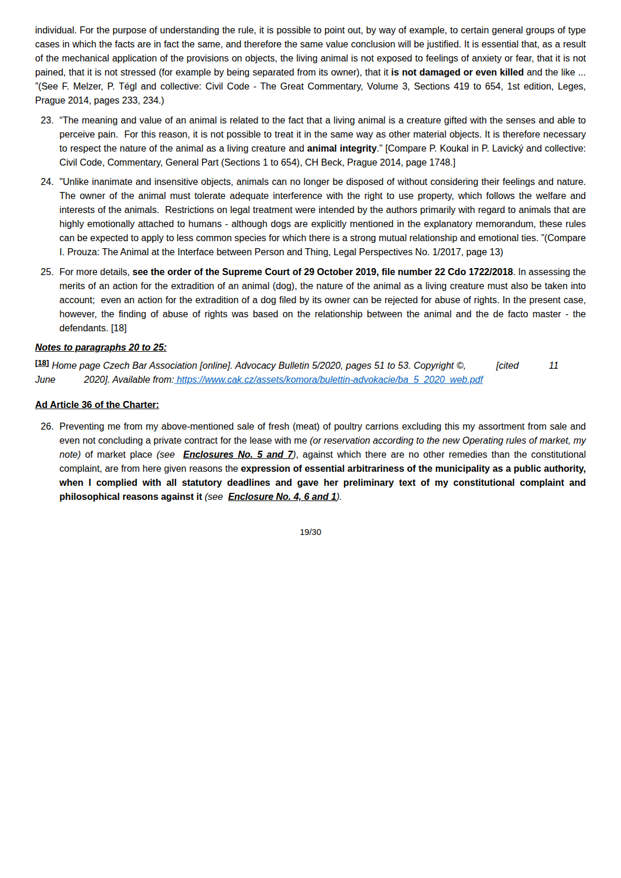individual. For the purpose of understanding the rule, it is possible to point out, by way of example, to certain general groups of type cases in which the facts are in fact the same, and therefore the same value conclusion will be justified. It is essential that, as a result of the mechanical application of the provisions on objects, the living animal is not exposed to feelings of anxiety or fear, that it is not pained, that it is not stressed (for example by being separated from its owner), that it is not damaged or even killed and the like ... ”(See F. Melzer, P. Tégl and collective: Civil Code - The Great Commentary, Volume 3, Sections 419 to 654, 1st edition, Leges, Prague 2014, pages 233, 234.)
“The meaning and value of an animal is related to the fact that a living animal is a creature gifted with the senses and able to perceive pain. For this reason, it is not possible to treat it in the same way as other material objects. It is therefore necessary to respect the nature of the animal as a living creature and animal integrity.” [Compare P. Koukal in P. Lavický and collective: Civil Code, Commentary, General Part (Sections 1 to 654), CH Beck, Prague 2014, page 1748.]
"Unlike inanimate and insensitive objects, animals can no longer be disposed of without considering their feelings and nature. The owner of the animal must tolerate adequate interference with the right to use property, which follows the welfare and interests of the animals. Restrictions on legal treatment were intended by the authors primarily with regard to animals that are highly emotionally attached to humans - although dogs are explicitly mentioned in the explanatory memorandum, these rules can be expected to apply to less common species for which there is a strong mutual relationship and emotional ties. ”(Compare I. Prouza: The Animal at the Interface between Person and Thing, Legal Perspectives No. 1/2017, page 13)
For more details, see the order of the Supreme Court of 29 October 2019, file number 22 Cdo 1722/2018. In assessing the merits of an action for the extradition of an animal (dog), the nature of the animal as a living creature must also be taken into account; even an action for the extradition of a dog filed by its owner can be rejected for abuse of rights. In the present case, however, the finding of abuse of rights was based on the relationship between the animal and the de facto master - the defendants. [18]
Notes to paragraphs 20 to 25:
[18] Home page Czech Bar Association [online]. Advocacy Bulletin 5/2020, pages 51 to 53. Copyright ©, [cited 11 June 2020]. Available from: https://www.cak.cz/assets/komora/bulettin-advokacie/ba_5_2020_web.pdf
Ad Article 36 of the Charter:
Preventing me from my above-mentioned sale of fresh (meat) of poultry carrions excluding this my assortment from sale and even not concluding a private contract for the lease with me (or reservation according to the new Operating rules of market, my note) of market place (see Enclosures No. 5 and 7), against which there are no other remedies than the constitutional complaint, are from here given reasons the expression of essential arbitrariness of the municipality as a public authority, when I complied with all statutory deadlines and gave her preliminary text of my constitutional complaint and philosophical reasons against it (see Enclosure No. 4, 6 and 1).
19/30